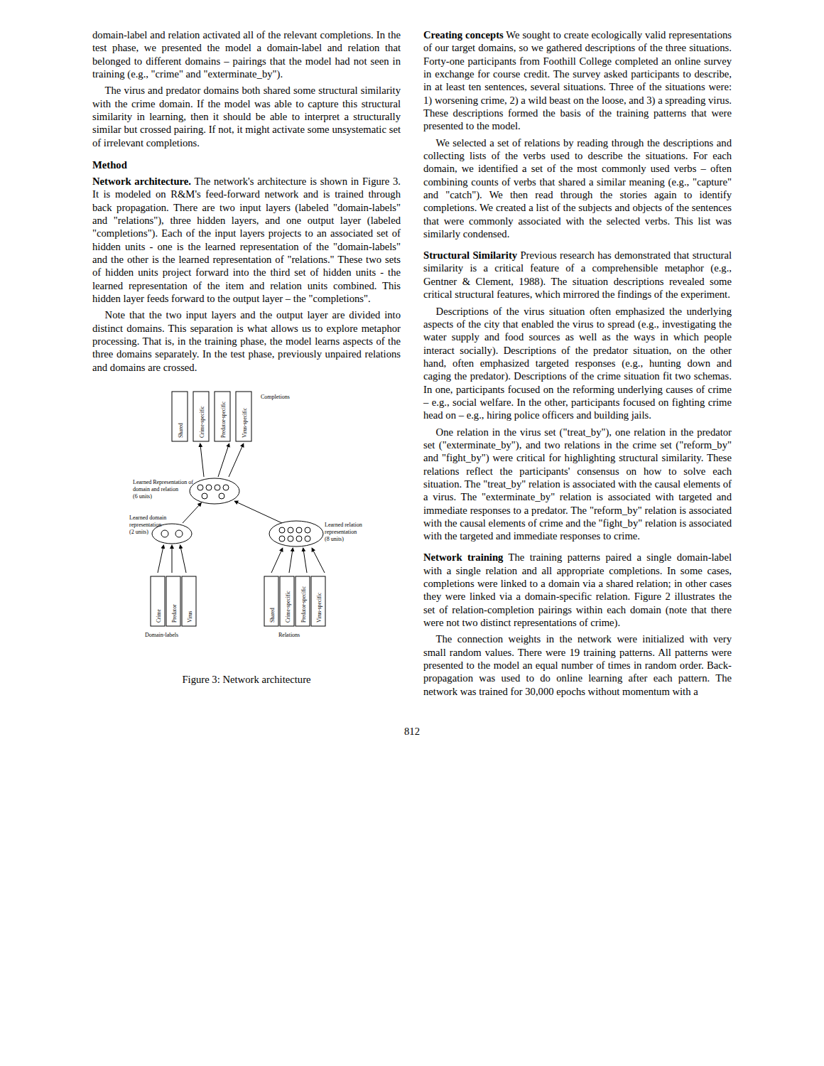domain-label and relation activated all of the relevant completions. In the test phase, we presented the model a domain-label and relation that belonged to different domains – pairings that the model had not seen in training (e.g., "crime" and "exterminate_by").
The virus and predator domains both shared some structural similarity with the crime domain. If the model was able to capture this structural similarity in learning, then it should be able to interpret a structurally similar but crossed pairing. If not, it might activate some unsystematic set of irrelevant completions.
Method
Network architecture. The network's architecture is shown in Figure 3. It is modeled on R&M's feed-forward network and is trained through back propagation. There are two input layers (labeled "domain-labels" and "relations"), three hidden layers, and one output layer (labeled "completions"). Each of the input layers projects to an associated set of hidden units - one is the learned representation of the "domain-labels" and the other is the learned representation of "relations." These two sets of hidden units project forward into the third set of hidden units - the learned representation of the item and relation units combined. This hidden layer feeds forward to the output layer – the "completions".
Note that the two input layers and the output layer are divided into distinct domains. This separation is what allows us to explore metaphor processing. That is, in the training phase, the model learns aspects of the three domains separately. In the test phase, previously unpaired relations and domains are crossed.
Shared Crime-specific Predator-specific Virus-specific Completions Learned Representation of domain and relation (6 units) Learned domain representation (2 units) Learned relation representation (8 units) Crime Predator Virus Domain-labels Shared Crime-specific Predator-specific Virus-specific Relations
Figure 3: Network architecture
Creating concepts We sought to create ecologically valid representations of our target domains, so we gathered descriptions of the three situations. Forty-one participants from Foothill College completed an online survey in exchange for course credit. The survey asked participants to describe, in at least ten sentences, several situations. Three of the situations were: 1) worsening crime, 2) a wild beast on the loose, and 3) a spreading virus. These descriptions formed the basis of the training patterns that were presented to the model.
We selected a set of relations by reading through the descriptions and collecting lists of the verbs used to describe the situations. For each domain, we identified a set of the most commonly used verbs – often combining counts of verbs that shared a similar meaning (e.g., "capture" and "catch"). We then read through the stories again to identify completions. We created a list of the subjects and objects of the sentences that were commonly associated with the selected verbs. This list was similarly condensed.
Structural Similarity Previous research has demonstrated that structural similarity is a critical feature of a comprehensible metaphor (e.g., Gentner & Clement, 1988). The situation descriptions revealed some critical structural features, which mirrored the findings of the experiment.
Descriptions of the virus situation often emphasized the underlying aspects of the city that enabled the virus to spread (e.g., investigating the water supply and food sources as well as the ways in which people interact socially). Descriptions of the predator situation, on the other hand, often emphasized targeted responses (e.g., hunting down and caging the predator). Descriptions of the crime situation fit two schemas. In one, participants focused on the reforming underlying causes of crime – e.g., social welfare. In the other, participants focused on fighting crime head on – e.g., hiring police officers and building jails.
One relation in the virus set ("treat_by"), one relation in the predator set ("exterminate_by"), and two relations in the crime set ("reform_by" and "fight_by") were critical for highlighting structural similarity. These relations reflect the participants' consensus on how to solve each situation. The "treat_by" relation is associated with the causal elements of a virus. The "exterminate_by" relation is associated with targeted and immediate responses to a predator. The "reform_by" relation is associated with the causal elements of crime and the "fight_by" relation is associated with the targeted and immediate responses to crime.
Network training The training patterns paired a single domain-label with a single relation and all appropriate completions. In some cases, completions were linked to a domain via a shared relation; in other cases they were linked via a domain-specific relation. Figure 2 illustrates the set of relation-completion pairings within each domain (note that there were not two distinct representations of crime).
The connection weights in the network were initialized with very small random values. There were 19 training patterns. All patterns were presented to the model an equal number of times in random order. Back-propagation was used to do online learning after each pattern. The network was trained for 30,000 epochs without momentum with a
812